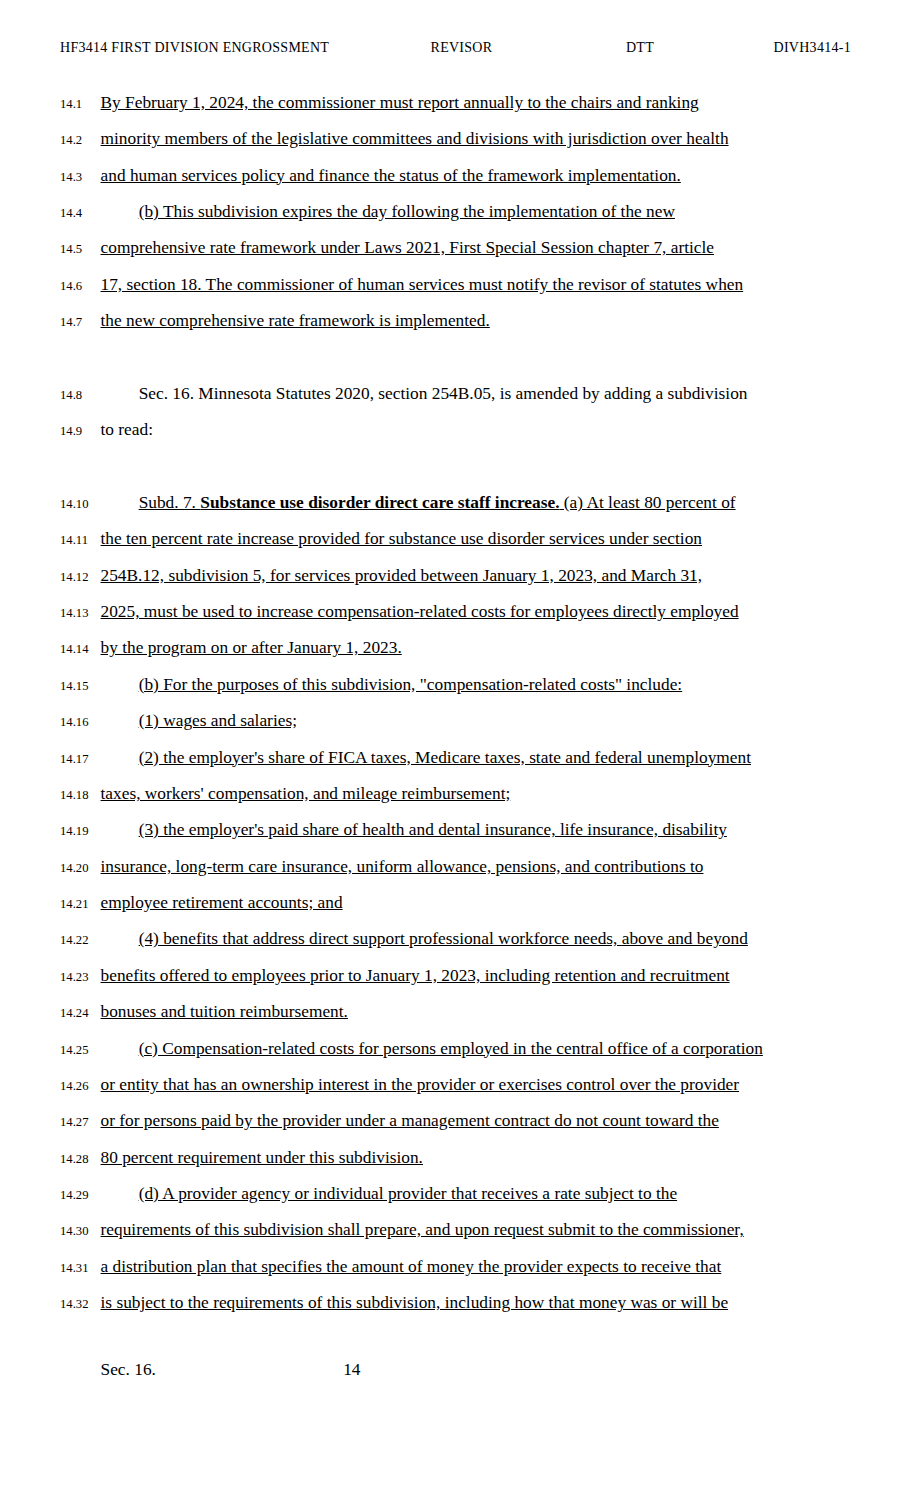HF3414 FIRST DIVISION ENGROSSMENT REVISOR DTT DIVH3414-1
14.1 By February 1, 2024, the commissioner must report annually to the chairs and ranking
14.2 minority members of the legislative committees and divisions with jurisdiction over health
14.3 and human services policy and finance the status of the framework implementation.
14.4(b) This subdivision expires the day following the implementation of the new
14.5 comprehensive rate framework under Laws 2021, First Special Session chapter 7, article
14.617, section 18. The commissioner of human services must notify the revisor of statutes when
14.7 the new comprehensive rate framework is implemented.
14.8 Sec. 16. Minnesota Statutes 2020, section 254B.05, is amended by adding a subdivision
14.9 to read:
14.10 Subd. 7. Substance use disorder direct care staff increase. (a) At least 80 percent of
14.11 the ten percent rate increase provided for substance use disorder services under section
14.12254B.12, subdivision 5, for services provided between January 1, 2023, and March 31,
14.132025, must be used to increase compensation-related costs for employees directly employed
14.14 by the program on or after January 1, 2023.
14.15(b) For the purposes of this subdivision, "compensation-related costs" include:
14.16(1) wages and salaries;
14.17(2) the employer's share of FICA taxes, Medicare taxes, state and federal unemployment
14.18 taxes, workers' compensation, and mileage reimbursement;
14.19(3) the employer's paid share of health and dental insurance, life insurance, disability
14.20 insurance, long-term care insurance, uniform allowance, pensions, and contributions to
14.21 employee retirement accounts; and
14.22(4) benefits that address direct support professional workforce needs, above and beyond
14.23 benefits offered to employees prior to January 1, 2023, including retention and recruitment
14.24 bonuses and tuition reimbursement.
14.25(c) Compensation-related costs for persons employed in the central office of a corporation
14.26 or entity that has an ownership interest in the provider or exercises control over the provider
14.27 or for persons paid by the provider under a management contract do not count toward the
14.2880 percent requirement under this subdivision.
14.29(d) A provider agency or individual provider that receives a rate subject to the
14.30 requirements of this subdivision shall prepare, and upon request submit to the commissioner,
14.31 a distribution plan that specifies the amount of money the provider expects to receive that
14.32 is subject to the requirements of this subdivision, including how that money was or will be
Sec. 16. 14